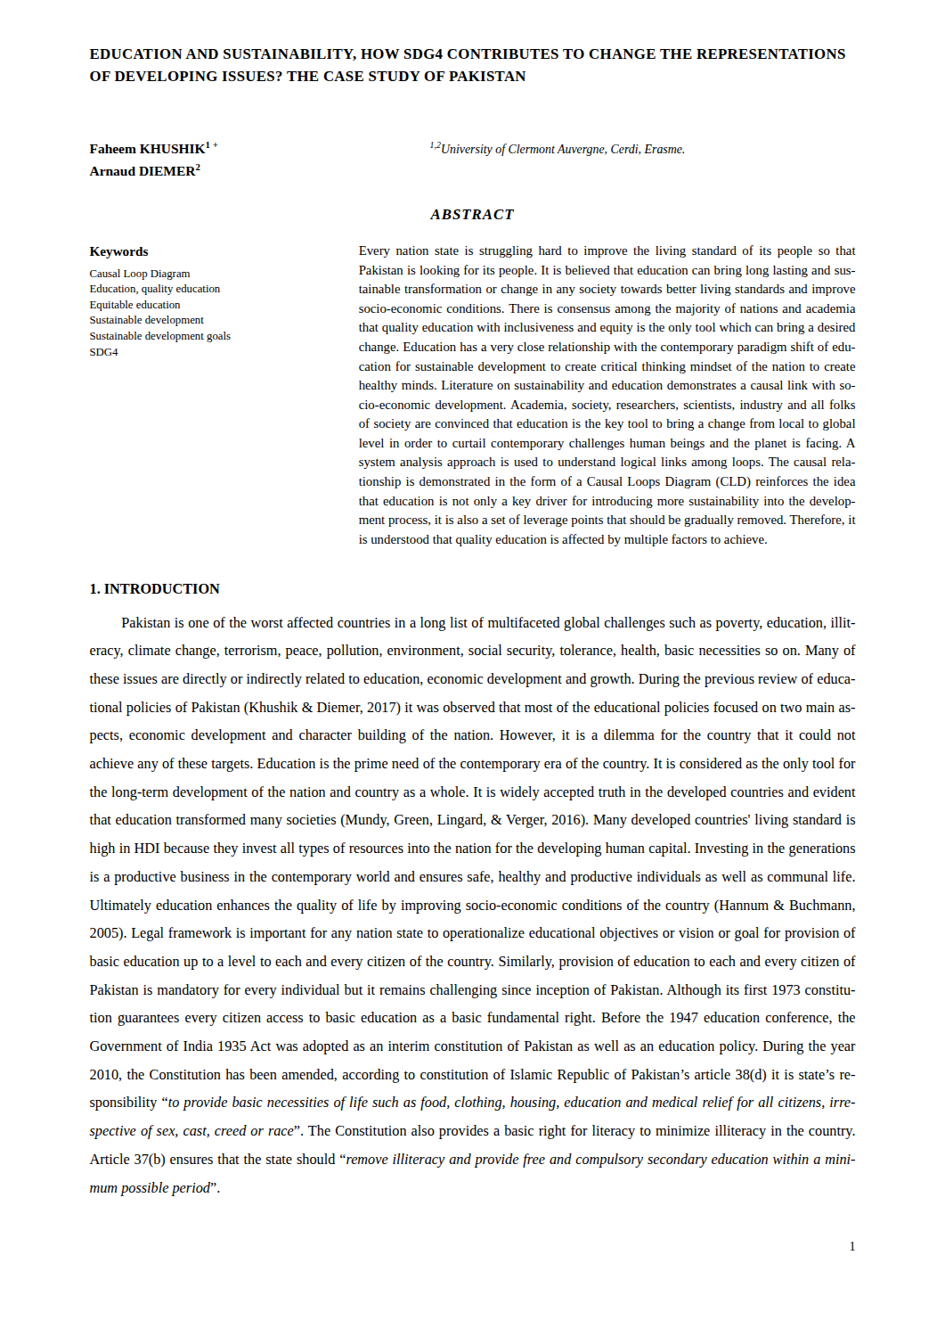Education and Sustainability, How SDG4 Contributes to Change the Representations of Developing Issues? The Case Study of Pakistan
Faheem KHUSHIK1 +
Arnaud DIEMER2
1,2University of Clermont Auvergne, Cerdi, Erasme.
ABSTRACT
Keywords
Causal Loop Diagram
Education, quality education
Equitable education
Sustainable development
Sustainable development goals
SDG4
Every nation state is struggling hard to improve the living standard of its people so that Pakistan is looking for its people. It is believed that education can bring long lasting and sustainable transformation or change in any society towards better living standards and improve socio-economic conditions. There is consensus among the majority of nations and academia that quality education with inclusiveness and equity is the only tool which can bring a desired change. Education has a very close relationship with the contemporary paradigm shift of education for sustainable development to create critical thinking mindset of the nation to create healthy minds. Literature on sustainability and education demonstrates a causal link with socio-economic development. Academia, society, researchers, scientists, industry and all folks of society are convinced that education is the key tool to bring a change from local to global level in order to curtail contemporary challenges human beings and the planet is facing. A system analysis approach is used to understand logical links among loops. The causal relationship is demonstrated in the form of a Causal Loops Diagram (CLD) reinforces the idea that education is not only a key driver for introducing more sustainability into the development process, it is also a set of leverage points that should be gradually removed. Therefore, it is understood that quality education is affected by multiple factors to achieve.
1. Introduction
Pakistan is one of the worst affected countries in a long list of multifaceted global challenges such as poverty, education, illiteracy, climate change, terrorism, peace, pollution, environment, social security, tolerance, health, basic necessities so on. Many of these issues are directly or indirectly related to education, economic development and growth. During the previous review of educational policies of Pakistan (Khushik & Diemer, 2017) it was observed that most of the educational policies focused on two main aspects, economic development and character building of the nation. However, it is a dilemma for the country that it could not achieve any of these targets. Education is the prime need of the contemporary era of the country. It is considered as the only tool for the long-term development of the nation and country as a whole. It is widely accepted truth in the developed countries and evident that education transformed many societies (Mundy, Green, Lingard, & Verger, 2016). Many developed countries' living standard is high in HDI because they invest all types of resources into the nation for the developing human capital. Investing in the generations is a productive business in the contemporary world and ensures safe, healthy and productive individuals as well as communal life. Ultimately education enhances the quality of life by improving socio-economic conditions of the country (Hannum & Buchmann, 2005). Legal framework is important for any nation state to operationalize educational objectives or vision or goal for provision of basic education up to a level to each and every citizen of the country. Similarly, provision of education to each and every citizen of Pakistan is mandatory for every individual but it remains challenging since inception of Pakistan. Although its first 1973 constitution guarantees every citizen access to basic education as a basic fundamental right. Before the 1947 education conference, the Government of India 1935 Act was adopted as an interim constitution of Pakistan as well as an education policy. During the year 2010, the Constitution has been amended, according to constitution of Islamic Republic of Pakistan’s article 38(d) it is state’s responsibility “to provide basic necessities of life such as food, clothing, housing, education and medical relief for all citizens, irrespective of sex, cast, creed or race”. The Constitution also provides a basic right for literacy to minimize illiteracy in the country. Article 37(b) ensures that the state should “remove illiteracy and provide free and compulsory secondary education within a minimum possible period”.
1